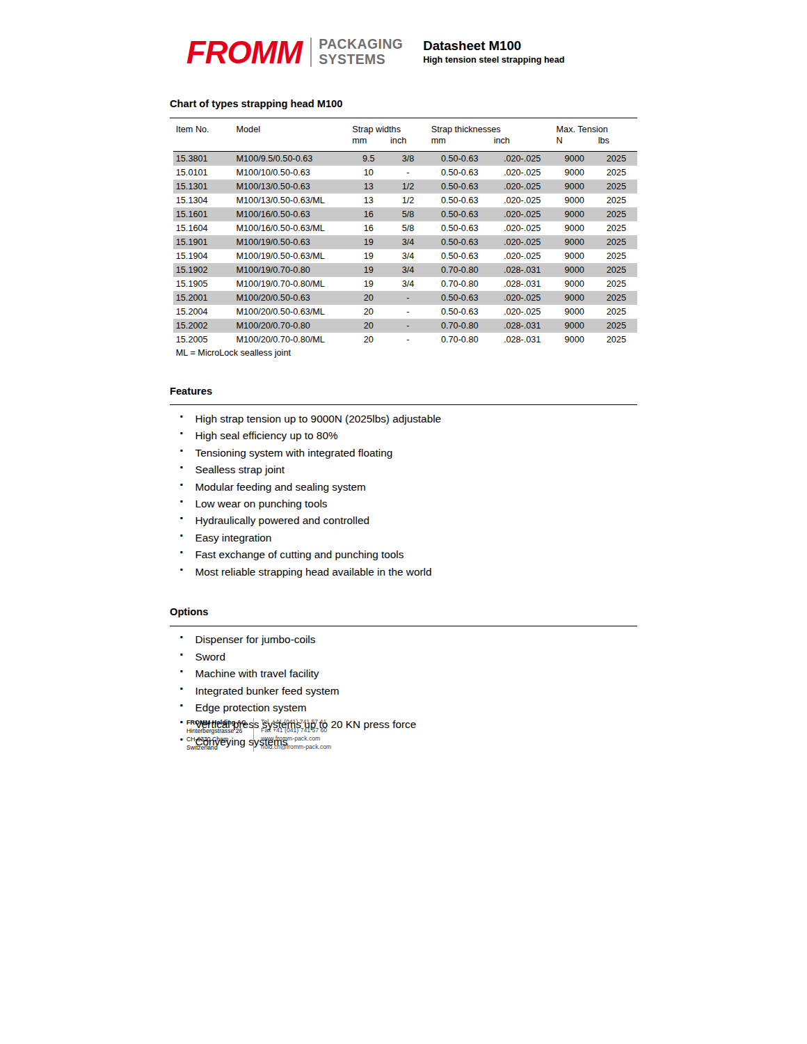FROMM PACKAGING
SYSTEMS
Datasheet M100
High tension steel strapping head
Chart of types strapping head M100
| Item No. | Model | Strap widths | Strap thicknesses | Max. Tension |
| --- | --- | --- | --- | --- |
| | | mm | inch | mm | inch | N | lbs |
| 15.3801 | M100/9.5/0.50-0.63 | 9.5 | 3/8 | 0.50-0.63 | .020-.025 | 9000 | 2025 |
| 15.0101 | M100/10/0.50-0.63 | 10 | - | 0.50-0.63 | .020-.025 | 9000 | 2025 |
| 15.1301 | M100/13/0.50-0.63 | 13 | 1/2 | 0.50-0.63 | .020-.025 | 9000 | 2025 |
| 15.1304 | M100/13/0.50-0.63/ML | 13 | 1/2 | 0.50-0.63 | .020-.025 | 9000 | 2025 |
| 15.1601 | M100/16/0.50-0.63 | 16 | 5/8 | 0.50-0.63 | .020-.025 | 9000 | 2025 |
| 15.1604 | M100/16/0.50-0.63/ML | 16 | 5/8 | 0.50-0.63 | .020-.025 | 9000 | 2025 |
| 15.1901 | M100/19/0.50-0.63 | 19 | 3/4 | 0.50-0.63 | .020-.025 | 9000 | 2025 |
| 15.1904 | M100/19/0.50-0.63/ML | 19 | 3/4 | 0.50-0.63 | .020-.025 | 9000 | 2025 |
| 15.1902 | M100/19/0.70-0.80 | 19 | 3/4 | 0.70-0.80 | .028-.031 | 9000 | 2025 |
| 15.1905 | M100/19/0.70-0.80/ML | 19 | 3/4 | 0.70-0.80 | .028-.031 | 9000 | 2025 |
| 15.2001 | M100/20/0.50-0.63 | 20 | - | 0.50-0.63 | .020-.025 | 9000 | 2025 |
| 15.2004 | M100/20/0.50-0.63/ML | 20 | - | 0.50-0.63 | .020-.025 | 9000 | 2025 |
| 15.2002 | M100/20/0.70-0.80 | 20 | - | 0.70-0.80 | .028-.031 | 9000 | 2025 |
| 15.2005 | M100/20/0.70-0.80/ML | 20 | - | 0.70-0.80 | .028-.031 | 9000 | 2025 |
ML = MicroLock sealless joint
Features
High strap tension up to 9000N (2025lbs) adjustable
High seal efficiency up to 80%
Tensioning system with integrated floating
Sealless strap joint
Modular feeding and sealing system
Low wear on punching tools
Hydraulically powered and controlled
Easy integration
Fast exchange of cutting and punching tools
Most reliable strapping head available in the world
Options
Dispenser for jumbo-coils
Sword
Machine with travel facility
Integrated bunker feed system
Edge protection system
Vertical press systems up to 20 KN press force
Conveying systems
FROMM Holding AG
Hinterbergstrasse 26
CH-6330 Cham
Switzerland
Tel. +41 (041) 741 57 41
Fax +41 (041) 741 57 60
www.fromm-pack.com
hold.ch@fromm-pack.com